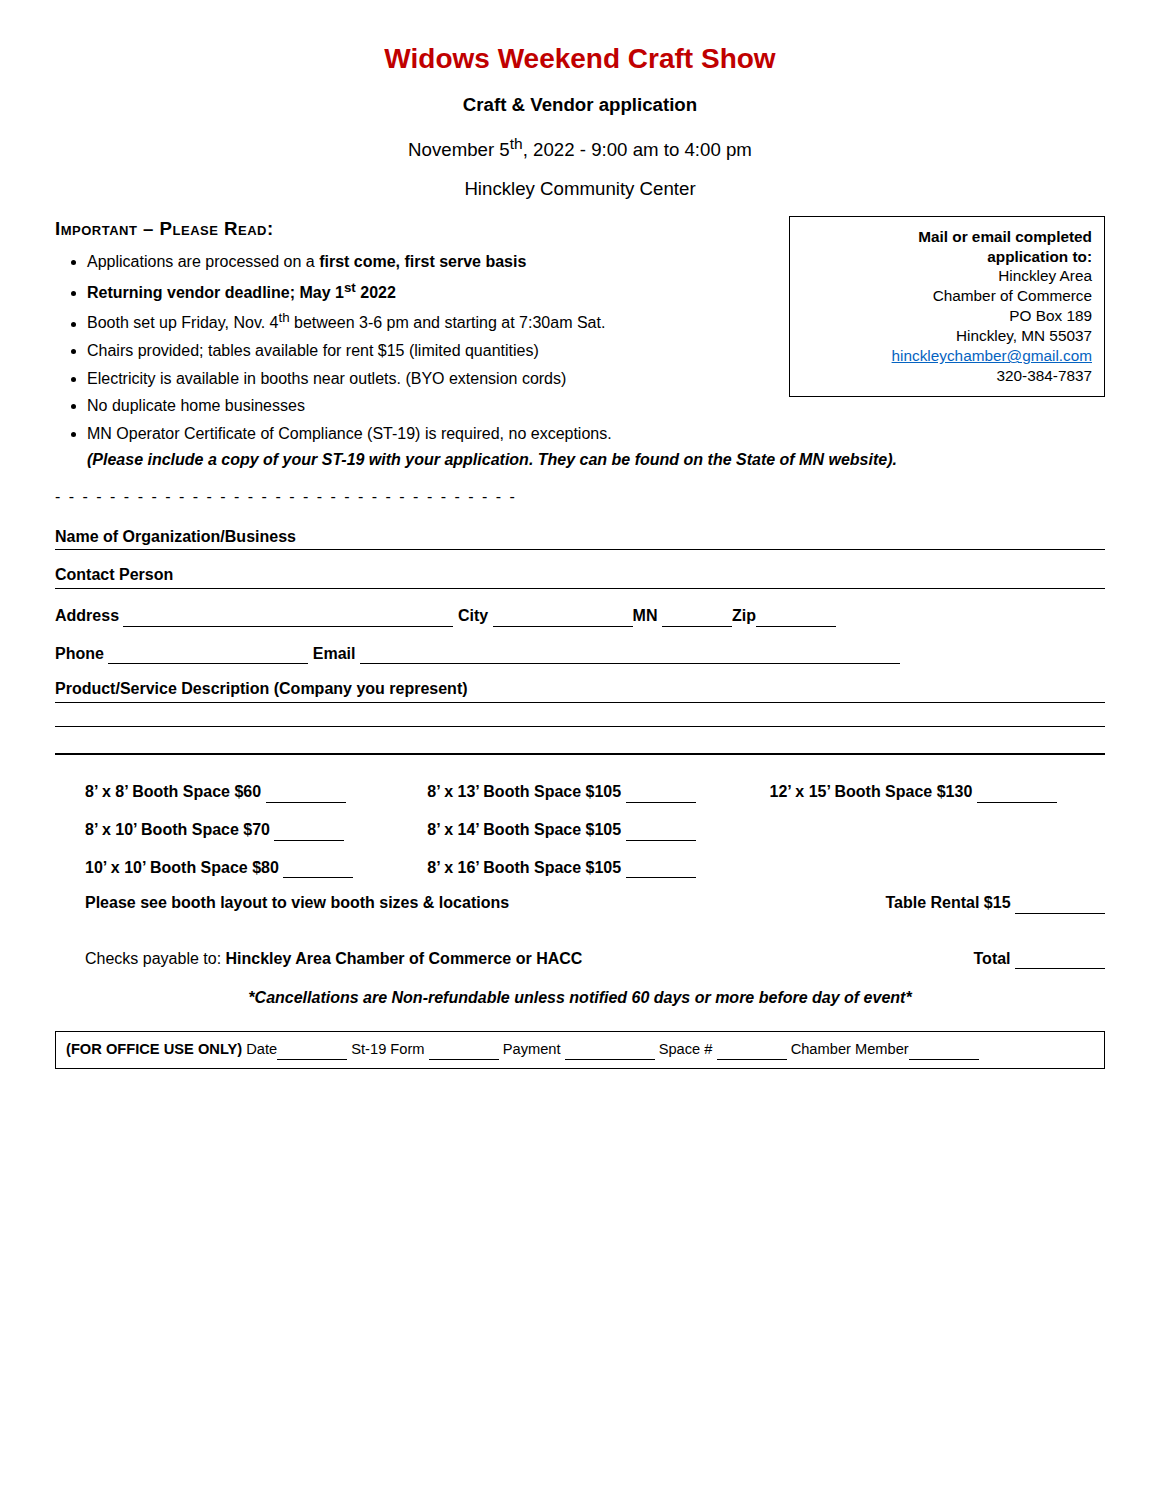Widows Weekend Craft Show
Craft & Vendor application
November 5th, 2022 - 9:00 am to 4:00 pm
Hinckley Community Center
Mail or email completed
application to:
Hinckley Area
Chamber of Commerce
PO Box 189
Hinckley, MN 55037
hinckleychamber@gmail.com
320-384-7837
Important – Please Read:
Applications are processed on a first come, first serve basis
Returning vendor deadline; May 1st 2022
Booth set up Friday, Nov. 4th between 3-6 pm and starting at 7:30am Sat.
Chairs provided; tables available for rent $15 (limited quantities)
Electricity is available in booths near outlets. (BYO extension cords)
No duplicate home businesses
MN Operator Certificate of Compliance (ST-19) is required, no exceptions.
(Please include a copy of your ST-19 with your application. They can be found on the State of MN website).
- - - - - - - - - - - - - - - - - - - - - - - - - - - - - - - - - -
Name of Organization/Business
Contact Person
Address City MN Zip
Phone Email
Product/Service Description (Company you represent)
| 8’ x 8’ Booth Space $60 | 8’ x 13’ Booth Space $105 | 12’ x 15’ Booth Space $130 |
| 8’ x 10’ Booth Space $70 | 8’ x 14’ Booth Space $105 | |
| 10’ x 10’ Booth Space $80 | 8’ x 16’ Booth Space $105 | |
Please see booth layout to view booth sizes & locations Table Rental $15
Checks payable to: Hinckley Area Chamber of Commerce or HACC Total
*Cancellations are Non-refundable unless notified 60 days or more before day of event*
(FOR OFFICE USE ONLY) Date St-19 Form Payment Space # Chamber Member